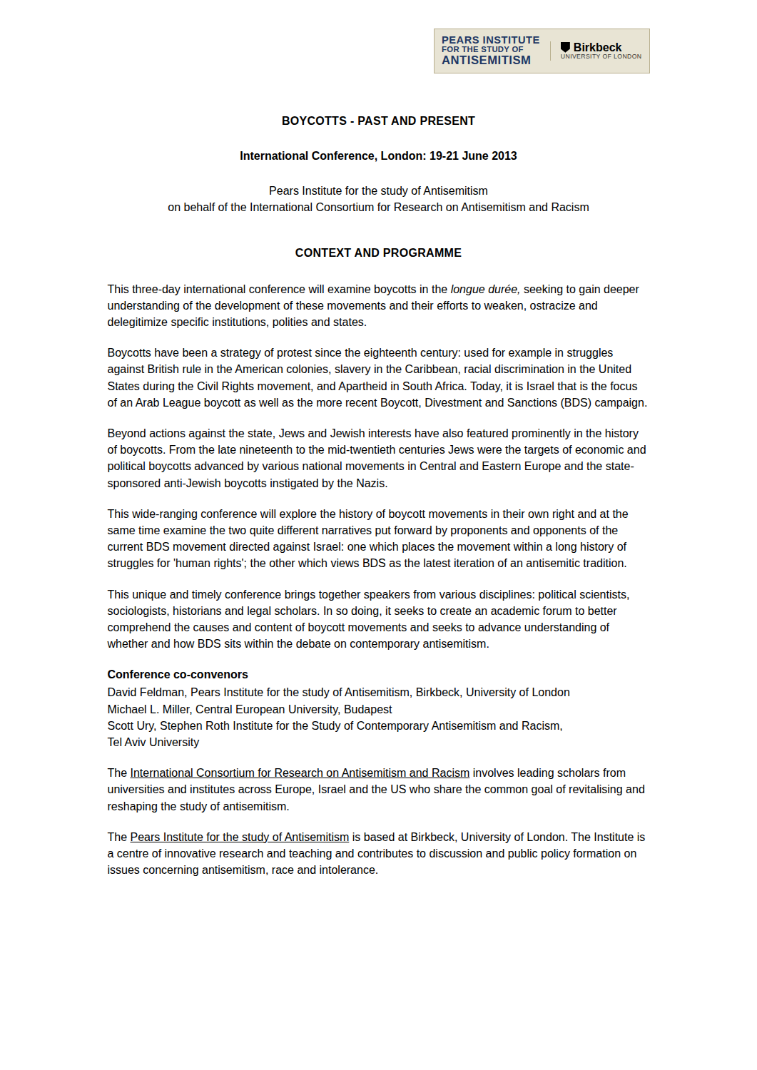PEARS INSTITUTE
FOR THE STUDY OF
ANTISEMITISM
Birkbeck
University of London
BOYCOTTS - PAST AND PRESENT
International Conference, London: 19-21 June 2013
Pears Institute for the study of Antisemitism
on behalf of the International Consortium for Research on Antisemitism and Racism
CONTEXT AND PROGRAMME
This three-day international conference will examine boycotts in the longue durée, seeking to gain deeper understanding of the development of these movements and their efforts to weaken, ostracize and delegitimize specific institutions, polities and states.
Boycotts have been a strategy of protest since the eighteenth century: used for example in struggles against British rule in the American colonies, slavery in the Caribbean, racial discrimination in the United States during the Civil Rights movement, and Apartheid in South Africa. Today, it is Israel that is the focus of an Arab League boycott as well as the more recent Boycott, Divestment and Sanctions (BDS) campaign.
Beyond actions against the state, Jews and Jewish interests have also featured prominently in the history of boycotts. From the late nineteenth to the mid-twentieth centuries Jews were the targets of economic and political boycotts advanced by various national movements in Central and Eastern Europe and the state-sponsored anti-Jewish boycotts instigated by the Nazis.
This wide-ranging conference will explore the history of boycott movements in their own right and at the same time examine the two quite different narratives put forward by proponents and opponents of the current BDS movement directed against Israel: one which places the movement within a long history of struggles for 'human rights'; the other which views BDS as the latest iteration of an antisemitic tradition.
This unique and timely conference brings together speakers from various disciplines: political scientists, sociologists, historians and legal scholars. In so doing, it seeks to create an academic forum to better comprehend the causes and content of boycott movements and seeks to advance understanding of whether and how BDS sits within the debate on contemporary antisemitism.
Conference co-convenors
David Feldman, Pears Institute for the study of Antisemitism, Birkbeck, University of London
Michael L. Miller, Central European University, Budapest
Scott Ury, Stephen Roth Institute for the Study of Contemporary Antisemitism and Racism,
Tel Aviv University
The International Consortium for Research on Antisemitism and Racism involves leading scholars from universities and institutes across Europe, Israel and the US who share the common goal of revitalising and reshaping the study of antisemitism.
The Pears Institute for the study of Antisemitism is based at Birkbeck, University of London. The Institute is a centre of innovative research and teaching and contributes to discussion and public policy formation on issues concerning antisemitism, race and intolerance.